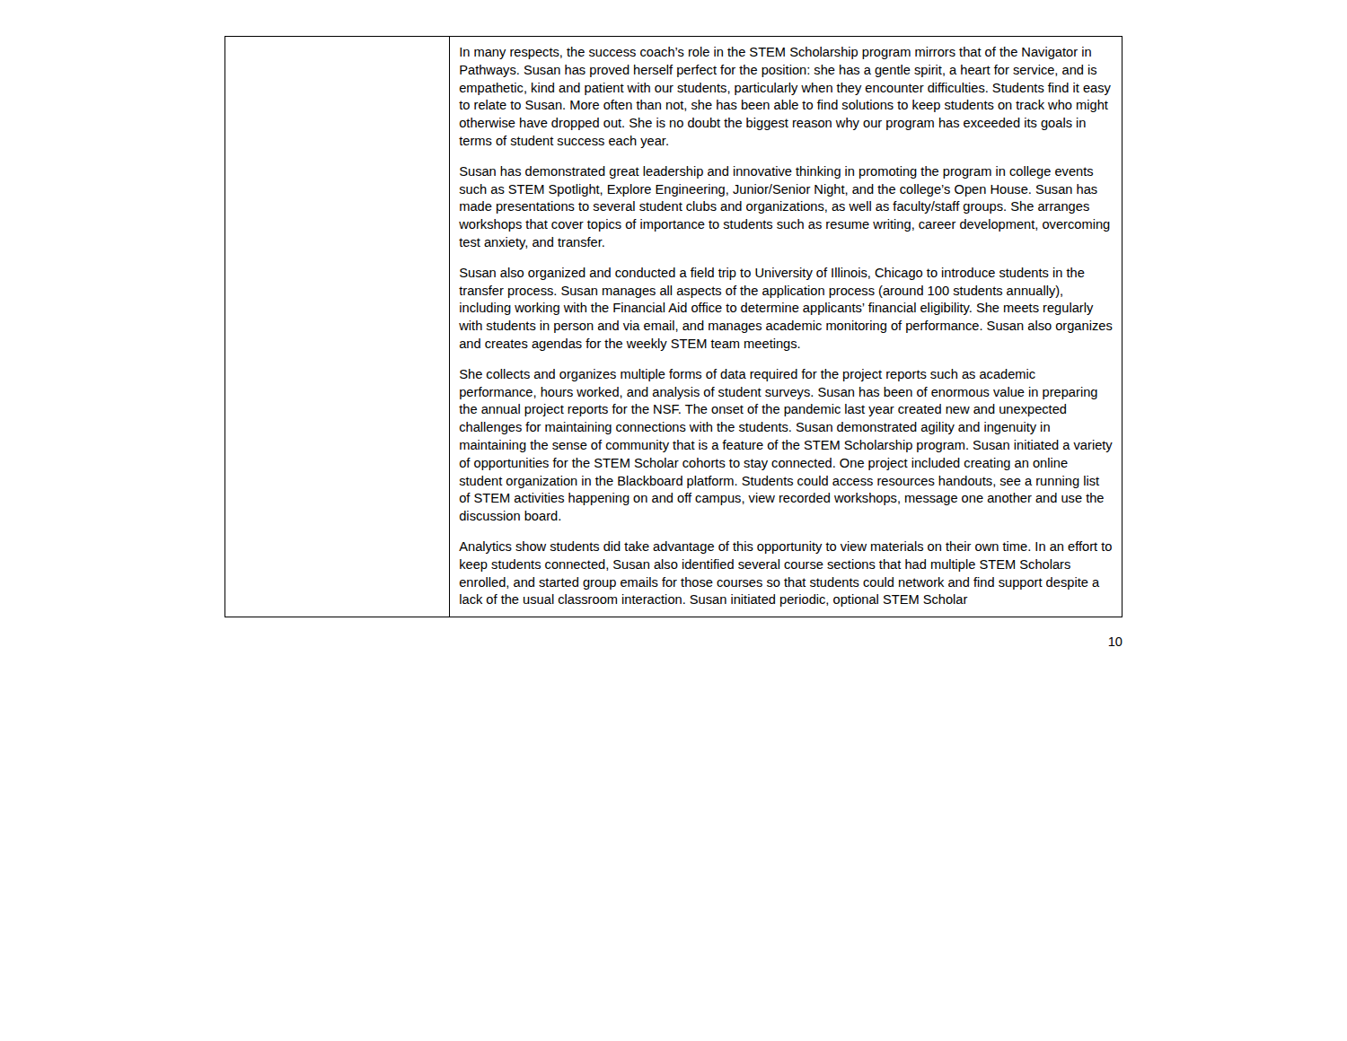| | In many respects, the success coach’s role in the STEM Scholarship program mirrors that of the Navigator in Pathways. Susan has proved herself perfect for the position: she has a gentle spirit, a heart for service, and is empathetic, kind and patient with our students, particularly when they encounter difficulties. Students find it easy to relate to Susan. More often than not, she has been able to find solutions to keep students on track who might otherwise have dropped out. She is no doubt the biggest reason why our program has exceeded its goals in terms of student success each year. Susan has demonstrated great leadership and innovative thinking in promoting the program in college events such as STEM Spotlight, Explore Engineering, Junior/Senior Night, and the college’s Open House. Susan has made presentations to several student clubs and organizations, as well as faculty/staff groups. She arranges workshops that cover topics of importance to students such as resume writing, career development, overcoming test anxiety, and transfer. Susan also organized and conducted a field trip to University of Illinois, Chicago to introduce students in the transfer process. Susan manages all aspects of the application process (around 100 students annually), including working with the Financial Aid office to determine applicants’ financial eligibility. She meets regularly with students in person and via email, and manages academic monitoring of performance. Susan also organizes and creates agendas for the weekly STEM team meetings. She collects and organizes multiple forms of data required for the project reports such as academic performance, hours worked, and analysis of student surveys. Susan has been of enormous value in preparing the annual project reports for the NSF. The onset of the pandemic last year created new and unexpected challenges for maintaining connections with the students. Susan demonstrated agility and ingenuity in maintaining the sense of community that is a feature of the STEM Scholarship program. Susan initiated a variety of opportunities for the STEM Scholar cohorts to stay connected. One project included creating an online student organization in the Blackboard platform. Students could access resources handouts, see a running list of STEM activities happening on and off campus, view recorded workshops, message one another and use the discussion board. Analytics show students did take advantage of this opportunity to view materials on their own time. In an effort to keep students connected, Susan also identified several course sections that had multiple STEM Scholars enrolled, and started group emails for those courses so that students could network and find support despite a lack of the usual classroom interaction. Susan initiated periodic, optional STEM Scholar |
10